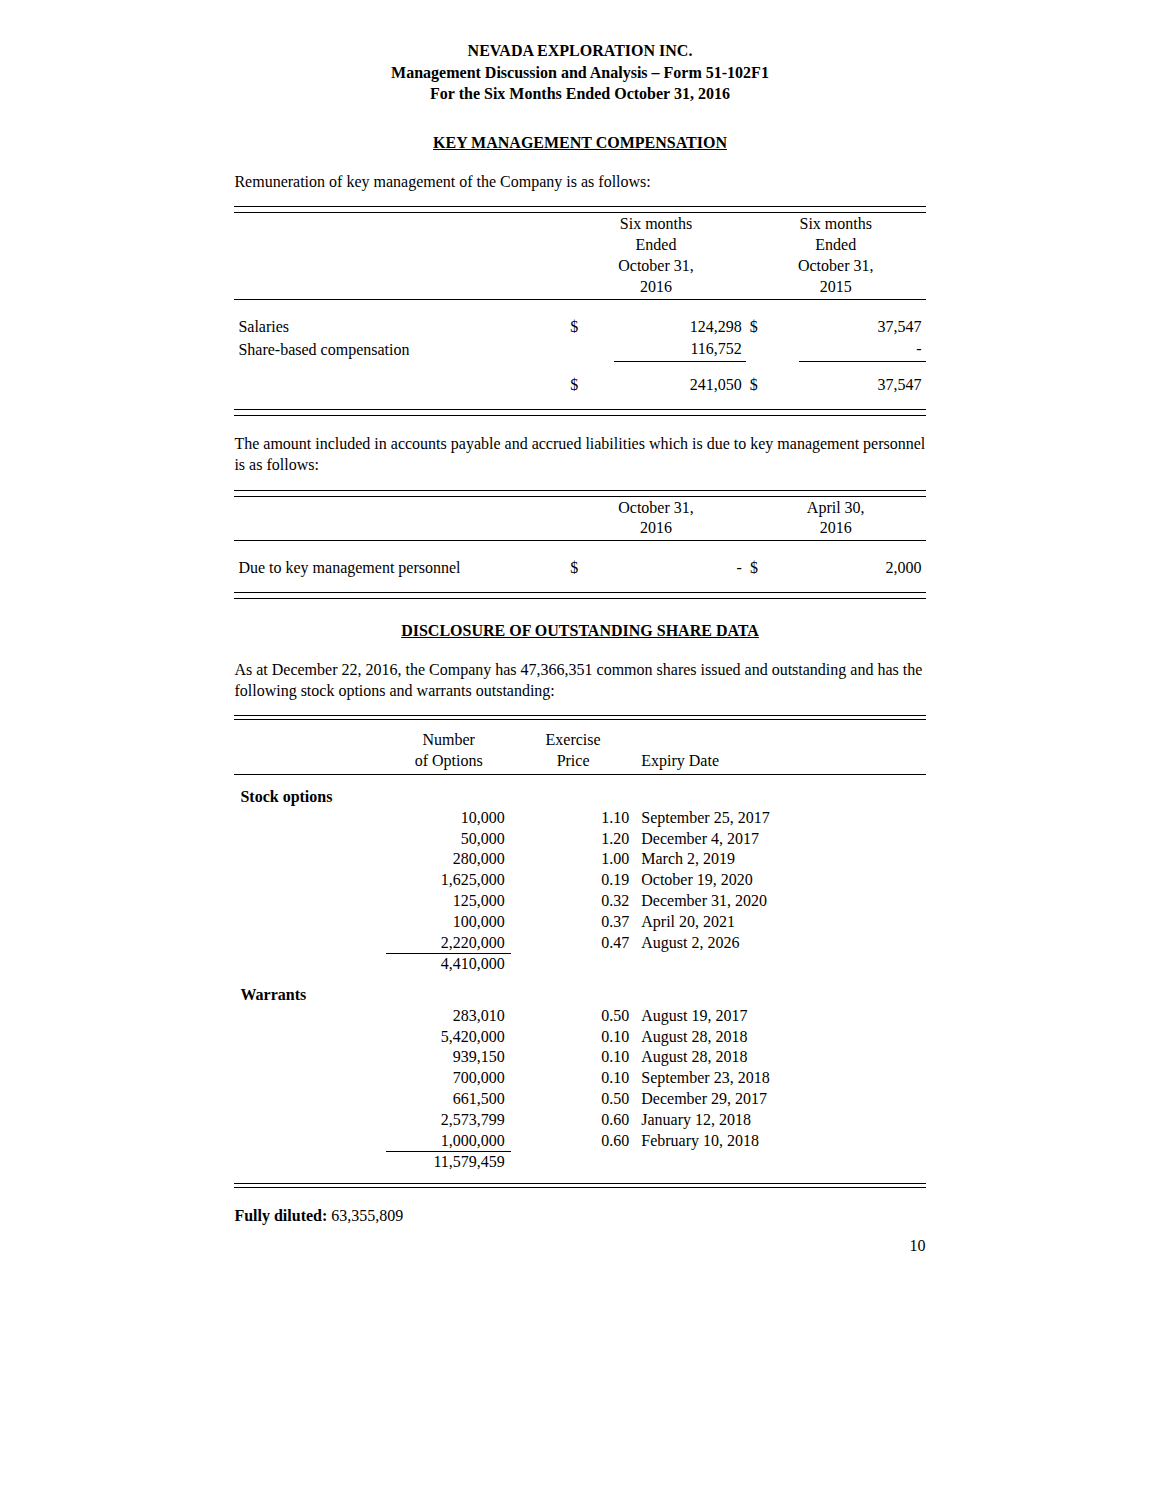NEVADA EXPLORATION INC.
Management Discussion and Analysis – Form 51-102F1
For the Six Months Ended October 31, 2016
KEY MANAGEMENT COMPENSATION
Remuneration of key management of the Company is as follows:
| | Six months Ended October 31, 2016 | Six months Ended October 31, 2015 |
| Salaries | $ | 124,298 | $ | 37,547 |
| Share-based compensation | | 116,752 | | - |
| | $ | 241,050 | $ | 37,547 |
The amount included in accounts payable and accrued liabilities which is due to key management personnel is as follows:
| | October 31, 2016 | April 30, 2016 |
| Due to key management personnel | $ | - | $ | 2,000 |
DISCLOSURE OF OUTSTANDING SHARE DATA
As at December 22, 2016, the Company has 47,366,351 common shares issued and outstanding and has the following stock options and warrants outstanding:
| | Number of Options | Exercise Price | Expiry Date |
| Stock options | | | |
| | 10,000 | 1.10 | September 25, 2017 |
| | 50,000 | 1.20 | December 4, 2017 |
| | 280,000 | 1.00 | March 2, 2019 |
| | 1,625,000 | 0.19 | October 19, 2020 |
| | 125,000 | 0.32 | December 31, 2020 |
| | 100,000 | 0.37 | April 20, 2021 |
| | 2,220,000 | 0.47 | August 2, 2026 |
| | 4,410,000 | | |
| Warrants | | | |
| | 283,010 | 0.50 | August 19, 2017 |
| | 5,420,000 | 0.10 | August 28, 2018 |
| | 939,150 | 0.10 | August 28, 2018 |
| | 700,000 | 0.10 | September 23, 2018 |
| | 661,500 | 0.50 | December 29, 2017 |
| | 2,573,799 | 0.60 | January 12, 2018 |
| | 1,000,000 | 0.60 | February 10, 2018 |
| | 11,579,459 | | |
Fully diluted: 63,355,809
10